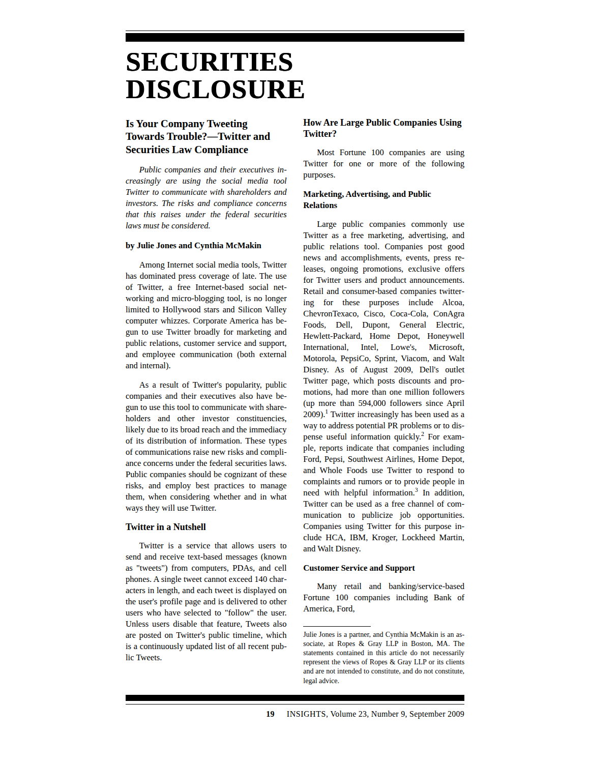SECURITIES DISCLOSURE
Is Your Company Tweeting Towards Trouble?—Twitter and Securities Law Compliance
Public companies and their executives increasingly are using the social media tool Twitter to communicate with shareholders and investors. The risks and compliance concerns that this raises under the federal securities laws must be considered.
by Julie Jones and Cynthia McMakin
Among Internet social media tools, Twitter has dominated press coverage of late. The use of Twitter, a free Internet-based social networking and micro-blogging tool, is no longer limited to Hollywood stars and Silicon Valley computer whizzes. Corporate America has begun to use Twitter broadly for marketing and public relations, customer service and support, and employee communication (both external and internal).
As a result of Twitter's popularity, public companies and their executives also have begun to use this tool to communicate with shareholders and other investor constituencies, likely due to its broad reach and the immediacy of its distribution of information. These types of communications raise new risks and compliance concerns under the federal securities laws. Public companies should be cognizant of these risks, and employ best practices to manage them, when considering whether and in what ways they will use Twitter.
Twitter in a Nutshell
Twitter is a service that allows users to send and receive text-based messages (known as "tweets") from computers, PDAs, and cell phones. A single tweet cannot exceed 140 characters in length, and each tweet is displayed on the user's profile page and is delivered to other users who have selected to "follow" the user. Unless users disable that feature, Tweets also are posted on Twitter's public timeline, which is a continuously updated list of all recent public Tweets.
How Are Large Public Companies Using Twitter?
Most Fortune 100 companies are using Twitter for one or more of the following purposes.
Marketing, Advertising, and Public Relations
Large public companies commonly use Twitter as a free marketing, advertising, and public relations tool. Companies post good news and accomplishments, events, press releases, ongoing promotions, exclusive offers for Twitter users and product announcements. Retail and consumer-based companies twittering for these purposes include Alcoa, ChevronTexaco, Cisco, Coca-Cola, ConAgra Foods, Dell, Dupont, General Electric, Hewlett-Packard, Home Depot, Honeywell International, Intel, Lowe's, Microsoft, Motorola, PepsiCo, Sprint, Viacom, and Walt Disney. As of August 2009, Dell's outlet Twitter page, which posts discounts and promotions, had more than one million followers (up more than 594,000 followers since April 2009).1 Twitter increasingly has been used as a way to address potential PR problems or to dispense useful information quickly.2 For example, reports indicate that companies including Ford, Pepsi, Southwest Airlines, Home Depot, and Whole Foods use Twitter to respond to complaints and rumors or to provide people in need with helpful information.3 In addition, Twitter can be used as a free channel of communication to publicize job opportunities. Companies using Twitter for this purpose include HCA, IBM, Kroger, Lockheed Martin, and Walt Disney.
Customer Service and Support
Many retail and banking/service-based Fortune 100 companies including Bank of America, Ford,
Julie Jones is a partner, and Cynthia McMakin is an associate, at Ropes & Gray LLP in Boston, MA. The statements contained in this article do not necessarily represent the views of Ropes & Gray LLP or its clients and are not intended to constitute, and do not constitute, legal advice.
19 INSIGHTS, Volume 23, Number 9, September 2009